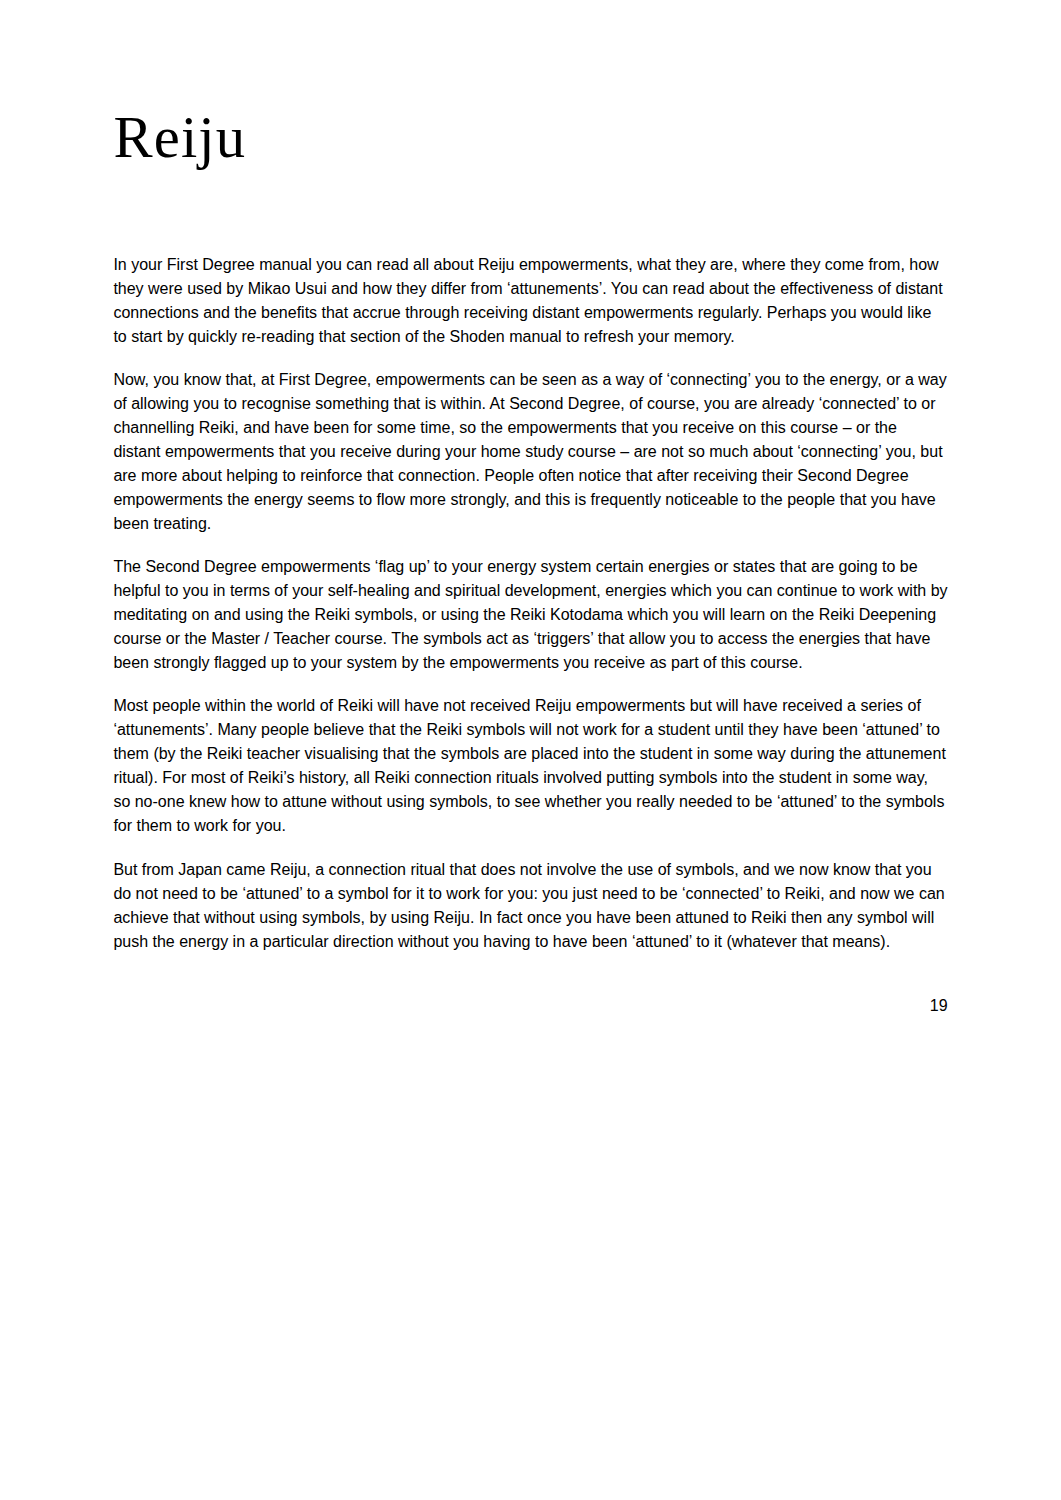Reiju
In your First Degree manual you can read all about Reiju empowerments, what they are, where they come from, how they were used by Mikao Usui and how they differ from ‘attunements’. You can read about the effectiveness of distant connections and the benefits that accrue through receiving distant empowerments regularly. Perhaps you would like to start by quickly re-reading that section of the Shoden manual to refresh your memory.
Now, you know that, at First Degree, empowerments can be seen as a way of ‘connecting’ you to the energy, or a way of allowing you to recognise something that is within. At Second Degree, of course, you are already ‘connected’ to or channelling Reiki, and have been for some time, so the empowerments that you receive on this course – or the distant empowerments that you receive during your home study course – are not so much about ‘connecting’ you, but are more about helping to reinforce that connection. People often notice that after receiving their Second Degree empowerments the energy seems to flow more strongly, and this is frequently noticeable to the people that you have been treating.
The Second Degree empowerments ‘flag up’ to your energy system certain energies or states that are going to be helpful to you in terms of your self-healing and spiritual development, energies which you can continue to work with by meditating on and using the Reiki symbols, or using the Reiki Kotodama which you will learn on the Reiki Deepening course or the Master / Teacher course. The symbols act as ‘triggers’ that allow you to access the energies that have been strongly flagged up to your system by the empowerments you receive as part of this course.
Most people within the world of Reiki will have not received Reiju empowerments but will have received a series of ‘attunements’. Many people believe that the Reiki symbols will not work for a student until they have been ‘attuned’ to them (by the Reiki teacher visualising that the symbols are placed into the student in some way during the attunement ritual). For most of Reiki’s history, all Reiki connection rituals involved putting symbols into the student in some way, so no-one knew how to attune without using symbols, to see whether you really needed to be ‘attuned’ to the symbols for them to work for you.
But from Japan came Reiju, a connection ritual that does not involve the use of symbols, and we now know that you do not need to be ‘attuned’ to a symbol for it to work for you: you just need to be ‘connected’ to Reiki, and now we can achieve that without using symbols, by using Reiju. In fact once you have been attuned to Reiki then any symbol will push the energy in a particular direction without you having to have been ‘attuned’ to it (whatever that means).
19